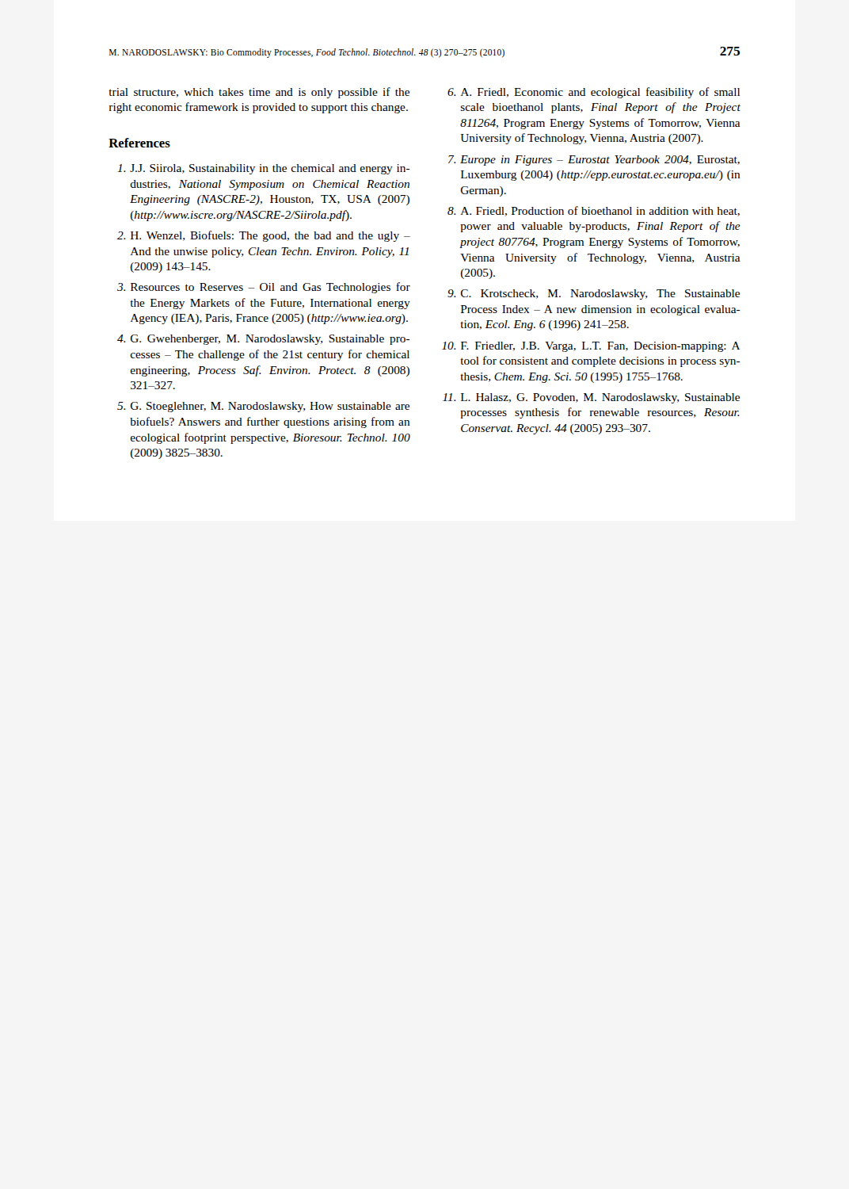M. NARODOSLAWSKY: Bio Commodity Processes, Food Technol. Biotechnol. 48 (3) 270–275 (2010)
275
trial structure, which takes time and is only possible if the right economic framework is provided to support this change.
References
J.J. Siirola, Sustainability in the chemical and energy industries, National Symposium on Chemical Reaction Engineering (NASCRE-2), Houston, TX, USA (2007) (http://www.iscre.org/NASCRE-2/Siirola.pdf).
H. Wenzel, Biofuels: The good, the bad and the ugly – And the unwise policy, Clean Techn. Environ. Policy, 11 (2009) 143–145.
Resources to Reserves – Oil and Gas Technologies for the Energy Markets of the Future, International energy Agency (IEA), Paris, France (2005) (http://www.iea.org).
G. Gwehenberger, M. Narodoslawsky, Sustainable processes – The challenge of the 21st century for chemical engineering, Process Saf. Environ. Protect. 8 (2008) 321–327.
G. Stoeglehner, M. Narodoslawsky, How sustainable are biofuels? Answers and further questions arising from an ecological footprint perspective, Bioresour. Technol. 100 (2009) 3825–3830.
A. Friedl, Economic and ecological feasibility of small scale bioethanol plants, Final Report of the Project 811264, Program Energy Systems of Tomorrow, Vienna University of Technology, Vienna, Austria (2007).
Europe in Figures – Eurostat Yearbook 2004, Eurostat, Luxemburg (2004) (http://epp.eurostat.ec.europa.eu/) (in German).
A. Friedl, Production of bioethanol in addition with heat, power and valuable by-products, Final Report of the project 807764, Program Energy Systems of Tomorrow, Vienna University of Technology, Vienna, Austria (2005).
C. Krotscheck, M. Narodoslawsky, The Sustainable Process Index – A new dimension in ecological evaluation, Ecol. Eng. 6 (1996) 241–258.
F. Friedler, J.B. Varga, L.T. Fan, Decision-mapping: A tool for consistent and complete decisions in process synthesis, Chem. Eng. Sci. 50 (1995) 1755–1768.
L. Halasz, G. Povoden, M. Narodoslawsky, Sustainable processes synthesis for renewable resources, Resour. Conservat. Recycl. 44 (2005) 293–307.